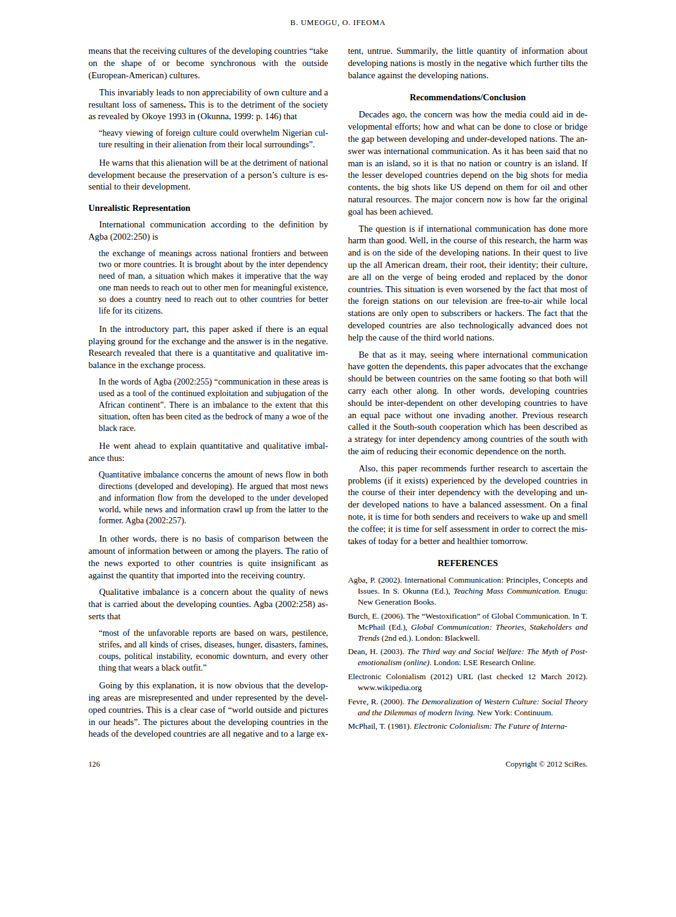B. UMEOGU, O. IFEOMA
means that the receiving cultures of the developing countries “take on the shape of or become synchronous with the outside (European-American) cultures.
This invariably leads to non appreciability of own culture and a resultant loss of sameness. This is to the detriment of the society as revealed by Okoye 1993 in (Okunna, 1999: p. 146) that
“heavy viewing of foreign culture could overwhelm Nigerian culture resulting in their alienation from their local surroundings”.
He warns that this alienation will be at the detriment of national development because the preservation of a person’s culture is essential to their development.
Unrealistic Representation
International communication according to the definition by Agba (2002:250) is
the exchange of meanings across national frontiers and between two or more countries. It is brought about by the inter dependency need of man, a situation which makes it imperative that the way one man needs to reach out to other men for meaningful existence, so does a country need to reach out to other countries for better life for its citizens.
In the introductory part, this paper asked if there is an equal playing ground for the exchange and the answer is in the negative. Research revealed that there is a quantitative and qualitative imbalance in the exchange process.
In the words of Agba (2002:255) “communication in these areas is used as a tool of the continued exploitation and subjugation of the African continent”. There is an imbalance to the extent that this situation, often has been cited as the bedrock of many a woe of the black race.
He went ahead to explain quantitative and qualitative imbalance thus:
Quantitative imbalance concerns the amount of news flow in both directions (developed and developing). He argued that most news and information flow from the developed to the under developed world, while news and information crawl up from the latter to the former. Agba (2002:257).
In other words, there is no basis of comparison between the amount of information between or among the players. The ratio of the news exported to other countries is quite insignificant as against the quantity that imported into the receiving country.
Qualitative imbalance is a concern about the quality of news that is carried about the developing counties. Agba (2002:258) asserts that
“most of the unfavorable reports are based on wars, pestilence, strifes, and all kinds of crises, diseases, hunger, disasters, famines, coups, political instability, economic downturn, and every other thing that wears a black outfit.”
Going by this explanation, it is now obvious that the developing areas are misrepresented and under represented by the developed countries. This is a clear case of “world outside and pictures in our heads”. The pictures about the developing countries in the heads of the developed countries are all negative and to a large extent, untrue. Summarily, the little quantity of information about developing nations is mostly in the negative which further tilts the balance against the developing nations.
Recommendations/Conclusion
Decades ago, the concern was how the media could aid in developmental efforts; how and what can be done to close or bridge the gap between developing and under-developed nations. The answer was international communication. As it has been said that no man is an island, so it is that no nation or country is an island. If the lesser developed countries depend on the big shots for media contents, the big shots like US depend on them for oil and other natural resources. The major concern now is how far the original goal has been achieved.
The question is if international communication has done more harm than good. Well, in the course of this research, the harm was and is on the side of the developing nations. In their quest to live up the all American dream, their root, their identity; their culture, are all on the verge of being eroded and replaced by the donor countries. This situation is even worsened by the fact that most of the foreign stations on our television are free-to-air while local stations are only open to subscribers or hackers. The fact that the developed countries are also technologically advanced does not help the cause of the third world nations.
Be that as it may, seeing where international communication have gotten the dependents, this paper advocates that the exchange should be between countries on the same footing so that both will carry each other along. In other words, developing countries should be inter-dependent on other developing countries to have an equal pace without one invading another. Previous research called it the South-south cooperation which has been described as a strategy for inter dependency among countries of the south with the aim of reducing their economic dependence on the north.
Also, this paper recommends further research to ascertain the problems (if it exists) experienced by the developed countries in the course of their inter dependency with the developing and under developed nations to have a balanced assessment. On a final note, it is time for both senders and receivers to wake up and smell the coffee; it is time for self assessment in order to correct the mistakes of today for a better and healthier tomorrow.
REFERENCES
Agba, P. (2002). International Communication: Principles, Concepts and Issues. In S. Okunna (Ed.), Teaching Mass Communication. Enugu: New Generation Books.
Burch, E. (2006). The “Westoxification” of Global Communication. In T. McPhail (Ed.), Global Communication: Theories, Stakeholders and Trends (2nd ed.). London: Blackwell.
Dean, H. (2003). The Third way and Social Welfare: The Myth of Post-emotionalism (online). London: LSE Research Online.
Electronic Colonialism (2012) URL (last checked 12 March 2012). www.wikipedia.org
Fevre, R. (2000). The Demoralization of Western Culture: Social Theory and the Dilemmas of modern living. New York: Continuum.
McPhail, T. (1981). Electronic Colonialism: The Future of Interna-
126 Copyright © 2012 SciRes.